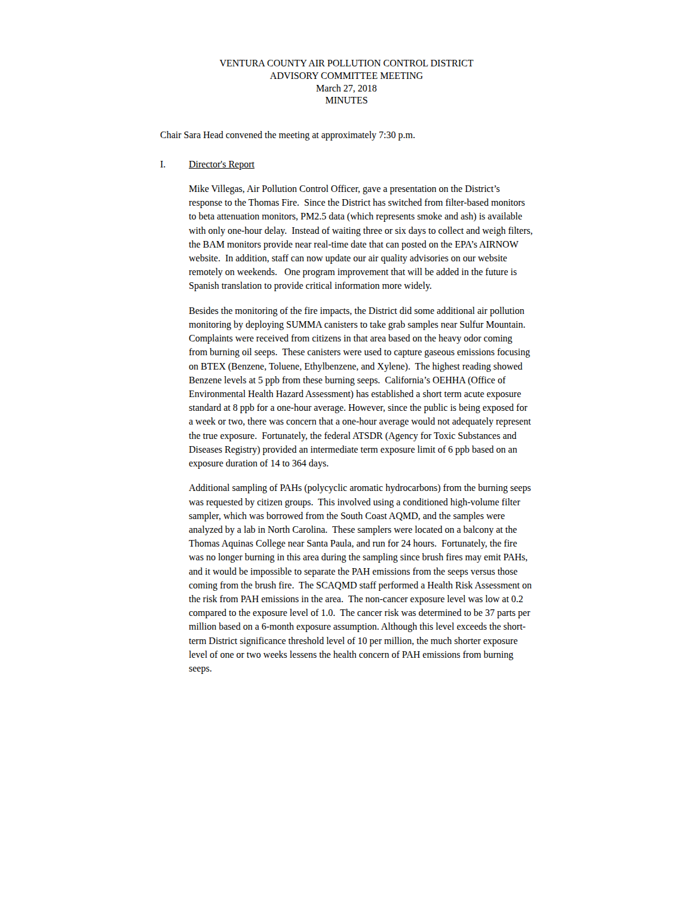VENTURA COUNTY AIR POLLUTION CONTROL DISTRICT
ADVISORY COMMITTEE MEETING
March 27, 2018
MINUTES
Chair Sara Head convened the meeting at approximately 7:30 p.m.
I. Director's Report
Mike Villegas, Air Pollution Control Officer, gave a presentation on the District’s response to the Thomas Fire. Since the District has switched from filter-based monitors to beta attenuation monitors, PM2.5 data (which represents smoke and ash) is available with only one-hour delay. Instead of waiting three or six days to collect and weigh filters, the BAM monitors provide near real-time date that can posted on the EPA’s AIRNOW website. In addition, staff can now update our air quality advisories on our website remotely on weekends. One program improvement that will be added in the future is Spanish translation to provide critical information more widely.
Besides the monitoring of the fire impacts, the District did some additional air pollution monitoring by deploying SUMMA canisters to take grab samples near Sulfur Mountain. Complaints were received from citizens in that area based on the heavy odor coming from burning oil seeps. These canisters were used to capture gaseous emissions focusing on BTEX (Benzene, Toluene, Ethylbenzene, and Xylene). The highest reading showed Benzene levels at 5 ppb from these burning seeps. California’s OEHHA (Office of Environmental Health Hazard Assessment) has established a short term acute exposure standard at 8 ppb for a one-hour average. However, since the public is being exposed for a week or two, there was concern that a one-hour average would not adequately represent the true exposure. Fortunately, the federal ATSDR (Agency for Toxic Substances and Diseases Registry) provided an intermediate term exposure limit of 6 ppb based on an exposure duration of 14 to 364 days.
Additional sampling of PAHs (polycyclic aromatic hydrocarbons) from the burning seeps was requested by citizen groups. This involved using a conditioned high-volume filter sampler, which was borrowed from the South Coast AQMD, and the samples were analyzed by a lab in North Carolina. These samplers were located on a balcony at the Thomas Aquinas College near Santa Paula, and run for 24 hours. Fortunately, the fire was no longer burning in this area during the sampling since brush fires may emit PAHs, and it would be impossible to separate the PAH emissions from the seeps versus those coming from the brush fire. The SCAQMD staff performed a Health Risk Assessment on the risk from PAH emissions in the area. The non-cancer exposure level was low at 0.2 compared to the exposure level of 1.0. The cancer risk was determined to be 37 parts per million based on a 6-month exposure assumption. Although this level exceeds the short-term District significance threshold level of 10 per million, the much shorter exposure level of one or two weeks lessens the health concern of PAH emissions from burning seeps.